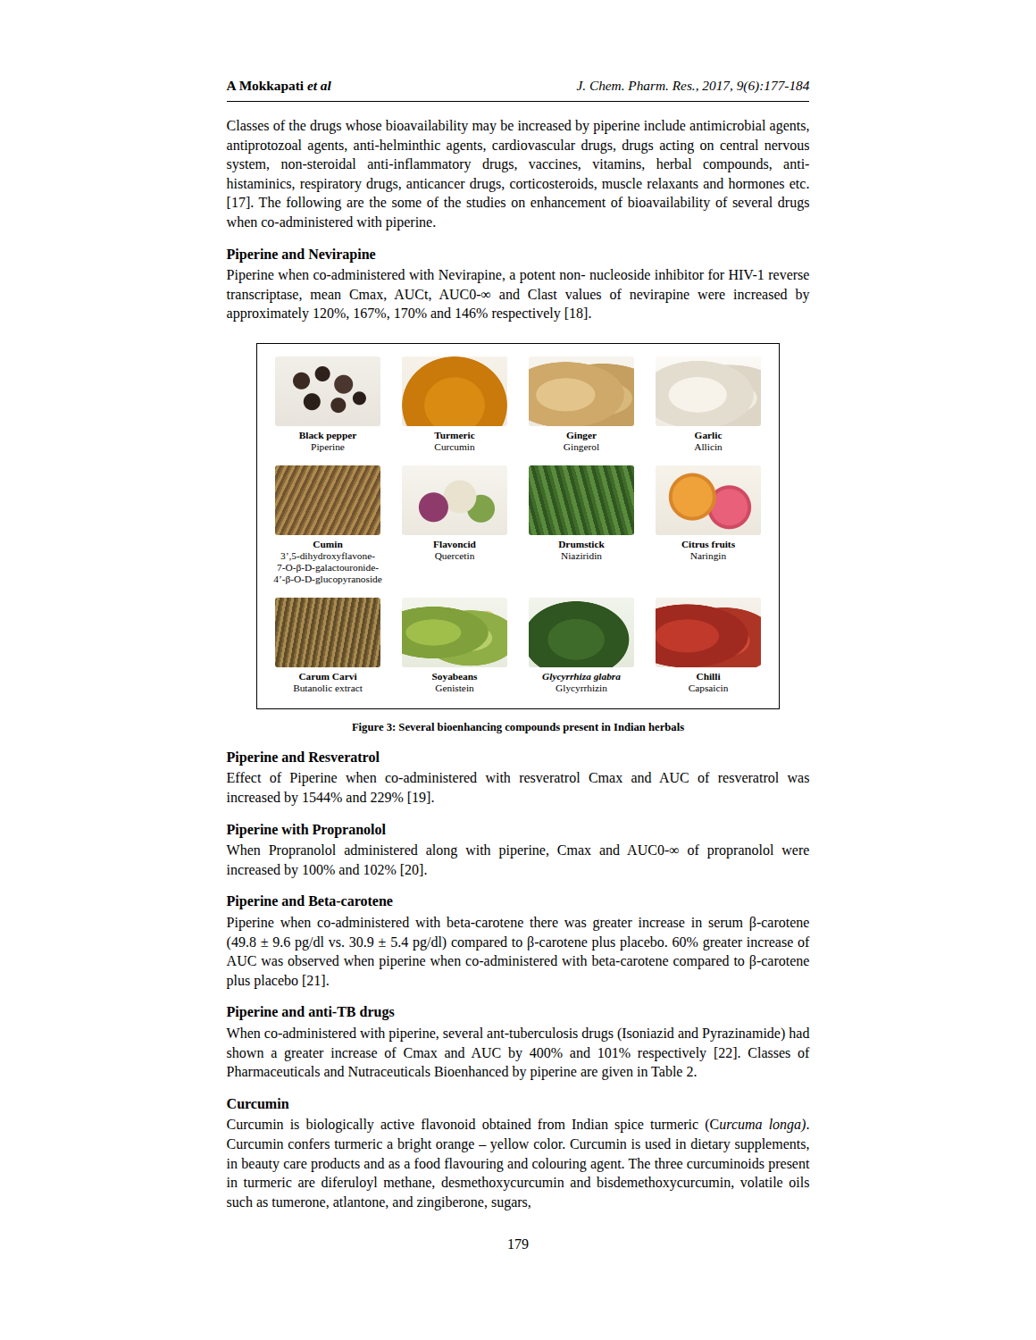A Mokkapati et al
J. Chem. Pharm. Res., 2017, 9(6):177-184
Classes of the drugs whose bioavailability may be increased by piperine include antimicrobial agents, antiprotozoal agents, anti-helminthic agents, cardiovascular drugs, drugs acting on central nervous system, non-steroidal anti-inflammatory drugs, vaccines, vitamins, herbal compounds, anti-histaminics, respiratory drugs, anticancer drugs, corticosteroids, muscle relaxants and hormones etc. [17]. The following are the some of the studies on enhancement of bioavailability of several drugs when co-administered with piperine.
Piperine and Nevirapine
Piperine when co-administered with Nevirapine, a potent non- nucleoside inhibitor for HIV-1 reverse transcriptase, mean Cmax, AUCt, AUC0-∞ and Clast values of nevirapine were increased by approximately 120%, 167%, 170% and 146% respectively [18].
| Black pepper Piperine | Turmeric Curcumin | Ginger Gingerol | Garlic Allicin |
| Cumin 3’,5-dihydroxyflavone- 7-O-β-D-galactouronide- 4’-β-O-D-glucopyranoside | Flavoncid Quercetin | Drumstick Niaziridin | Citrus fruits Naringin |
| Carum Carvi Butanolic extract | Soyabeans Genistein | Glycyrrhiza glabra Glycyrrhizin | Chilli Capsaicin |
Figure 3: Several bioenhancing compounds present in Indian herbals
Piperine and Resveratrol
Effect of Piperine when co-administered with resveratrol Cmax and AUC of resveratrol was increased by 1544% and 229% [19].
Piperine with Propranolol
When Propranolol administered along with piperine, Cmax and AUC0-∞ of propranolol were increased by 100% and 102% [20].
Piperine and Beta-carotene
Piperine when co-administered with beta-carotene there was greater increase in serum β-carotene (49.8 ± 9.6 pg/dl vs. 30.9 ± 5.4 pg/dl) compared to β-carotene plus placebo. 60% greater increase of AUC was observed when piperine when co-administered with beta-carotene compared to β-carotene plus placebo [21].
Piperine and anti-TB drugs
When co-administered with piperine, several ant-tuberculosis drugs (Isoniazid and Pyrazinamide) had shown a greater increase of Cmax and AUC by 400% and 101% respectively [22]. Classes of Pharmaceuticals and Nutraceuticals Bioenhanced by piperine are given in Table 2.
Curcumin
Curcumin is biologically active flavonoid obtained from Indian spice turmeric (Curcuma longa). Curcumin confers turmeric a bright orange – yellow color. Curcumin is used in dietary supplements, in beauty care products and as a food flavouring and colouring agent. The three curcuminoids present in turmeric are diferuloyl methane, desmethoxycurcumin and bisdemethoxycurcumin, volatile oils such as tumerone, atlantone, and zingiberone, sugars,
179